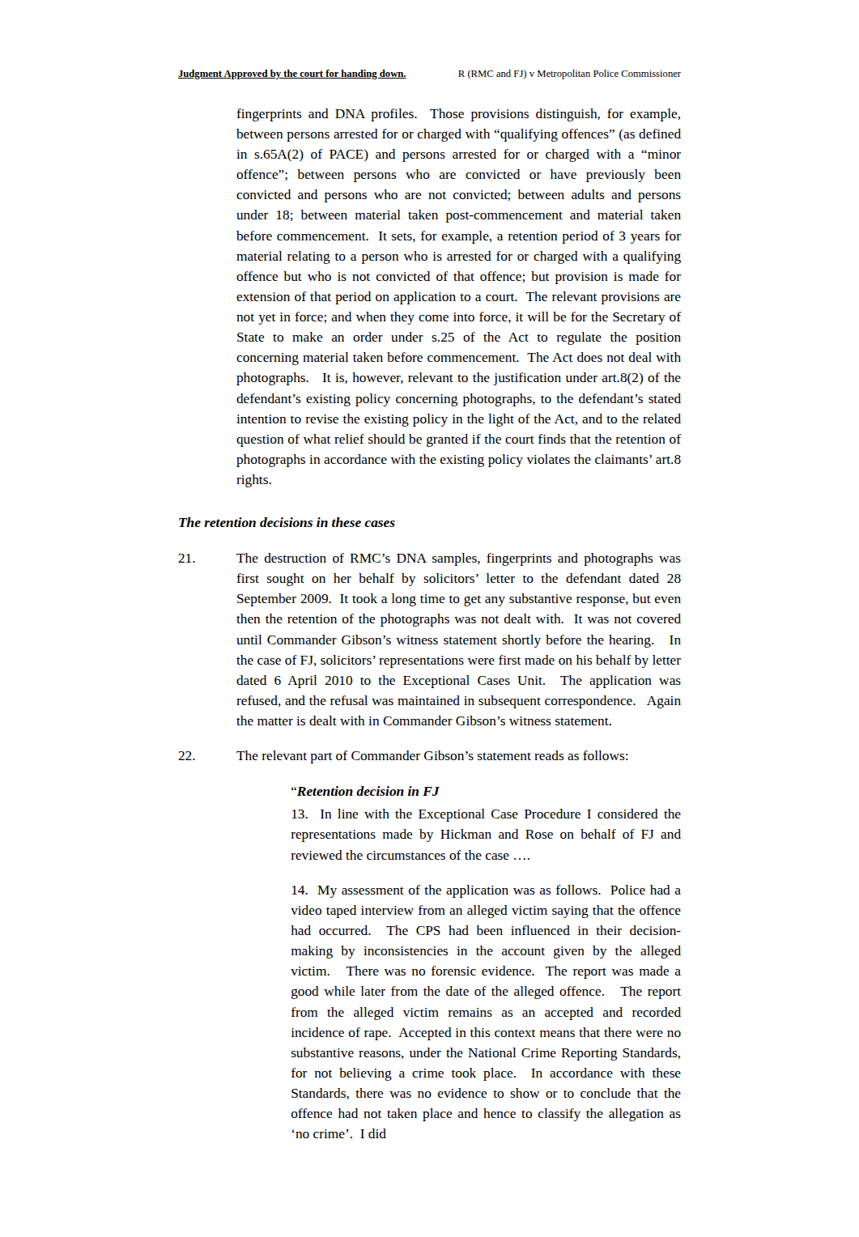Judgment Approved by the court for handing down. R (RMC and FJ) v Metropolitan Police Commissioner
fingerprints and DNA profiles. Those provisions distinguish, for example, between persons arrested for or charged with “qualifying offences” (as defined in s.65A(2) of PACE) and persons arrested for or charged with a “minor offence”; between persons who are convicted or have previously been convicted and persons who are not convicted; between adults and persons under 18; between material taken post-commencement and material taken before commencement. It sets, for example, a retention period of 3 years for material relating to a person who is arrested for or charged with a qualifying offence but who is not convicted of that offence; but provision is made for extension of that period on application to a court. The relevant provisions are not yet in force; and when they come into force, it will be for the Secretary of State to make an order under s.25 of the Act to regulate the position concerning material taken before commencement. The Act does not deal with photographs. It is, however, relevant to the justification under art.8(2) of the defendant’s existing policy concerning photographs, to the defendant’s stated intention to revise the existing policy in the light of the Act, and to the related question of what relief should be granted if the court finds that the retention of photographs in accordance with the existing policy violates the claimants’ art.8 rights.
The retention decisions in these cases
21. The destruction of RMC’s DNA samples, fingerprints and photographs was first sought on her behalf by solicitors’ letter to the defendant dated 28 September 2009. It took a long time to get any substantive response, but even then the retention of the photographs was not dealt with. It was not covered until Commander Gibson’s witness statement shortly before the hearing. In the case of FJ, solicitors’ representations were first made on his behalf by letter dated 6 April 2010 to the Exceptional Cases Unit. The application was refused, and the refusal was maintained in subsequent correspondence. Again the matter is dealt with in Commander Gibson’s witness statement.
22. The relevant part of Commander Gibson’s statement reads as follows:
“Retention decision in FJ
13. In line with the Exceptional Case Procedure I considered the representations made by Hickman and Rose on behalf of FJ and reviewed the circumstances of the case ….
14. My assessment of the application was as follows. Police had a video taped interview from an alleged victim saying that the offence had occurred. The CPS had been influenced in their decision-making by inconsistencies in the account given by the alleged victim. There was no forensic evidence. The report was made a good while later from the date of the alleged offence. The report from the alleged victim remains as an accepted and recorded incidence of rape. Accepted in this context means that there were no substantive reasons, under the National Crime Reporting Standards, for not believing a crime took place. In accordance with these Standards, there was no evidence to show or to conclude that the offence had not taken place and hence to classify the allegation as ‘no crime’. I did